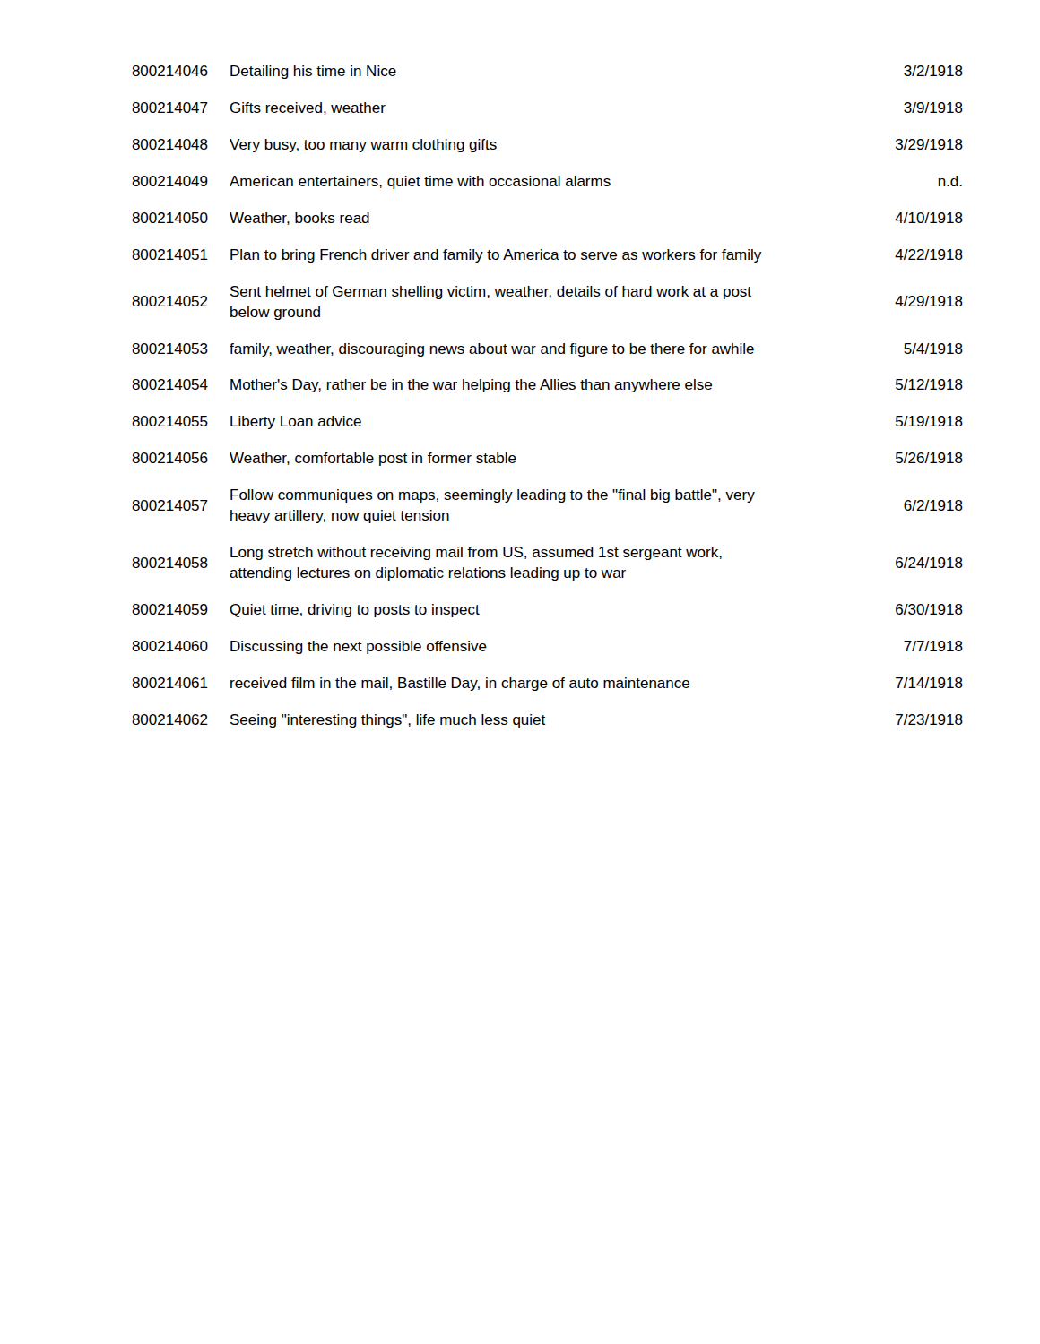| 800214046 | Detailing his time in Nice | 3/2/1918 |
| 800214047 | Gifts received, weather | 3/9/1918 |
| 800214048 | Very busy, too many warm clothing gifts | 3/29/1918 |
| 800214049 | American entertainers, quiet time with occasional alarms | n.d. |
| 800214050 | Weather, books read | 4/10/1918 |
| 800214051 | Plan to bring French driver and family to America to serve as workers for family | 4/22/1918 |
| 800214052 | Sent helmet of German shelling victim, weather, details of hard work at a post below ground | 4/29/1918 |
| 800214053 | family, weather, discouraging news about war and figure to be there for awhile | 5/4/1918 |
| 800214054 | Mother's Day, rather be in the war helping the Allies than anywhere else | 5/12/1918 |
| 800214055 | Liberty Loan advice | 5/19/1918 |
| 800214056 | Weather, comfortable post in former stable | 5/26/1918 |
| 800214057 | Follow communiques on maps, seemingly leading to the "final big battle", very heavy artillery, now quiet tension | 6/2/1918 |
| 800214058 | Long stretch without receiving mail from US, assumed 1st sergeant work, attending lectures on diplomatic relations leading up to war | 6/24/1918 |
| 800214059 | Quiet time, driving to posts to inspect | 6/30/1918 |
| 800214060 | Discussing the next possible offensive | 7/7/1918 |
| 800214061 | received film in the mail, Bastille Day, in charge of auto maintenance | 7/14/1918 |
| 800214062 | Seeing "interesting things", life much less quiet | 7/23/1918 |